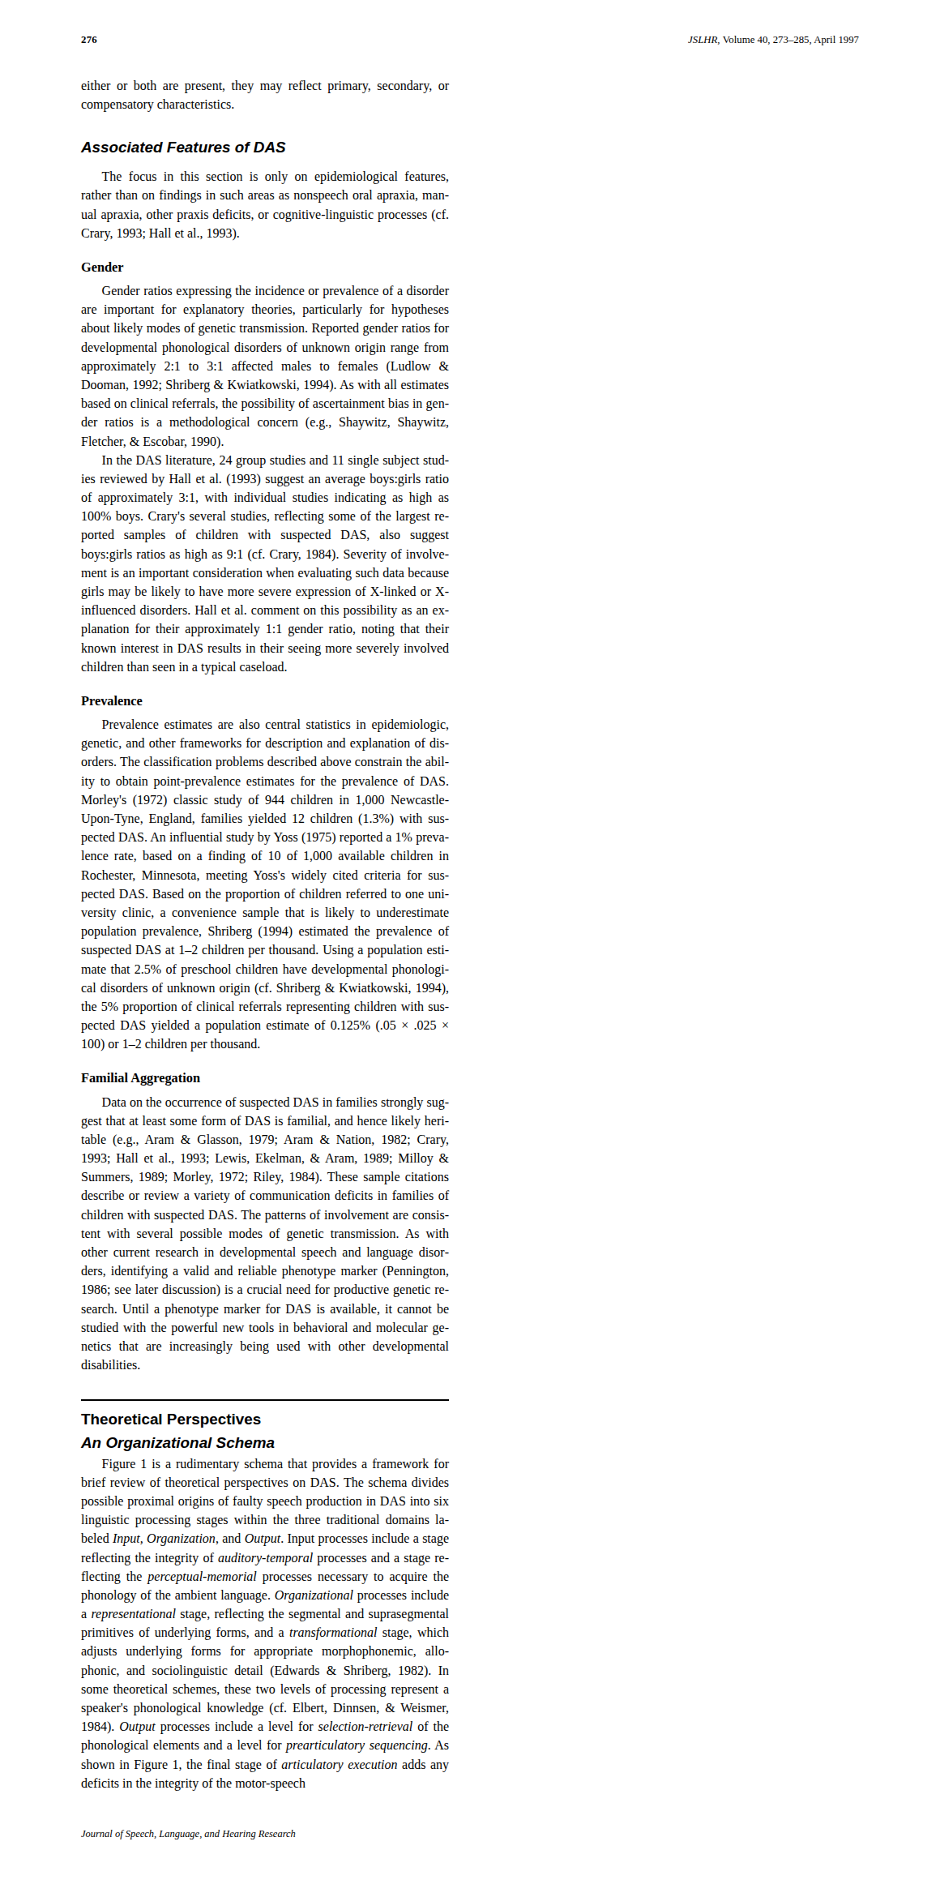276 JSLHR, Volume 40, 273–285, April 1997
either or both are present, they may reflect primary, secondary, or compensatory characteristics.
Associated Features of DAS
The focus in this section is only on epidemiological features, rather than on findings in such areas as nonspeech oral apraxia, manual apraxia, other praxis deficits, or cognitive-linguistic processes (cf. Crary, 1993; Hall et al., 1993).
Gender
Gender ratios expressing the incidence or prevalence of a disorder are important for explanatory theories, particularly for hypotheses about likely modes of genetic transmission. Reported gender ratios for developmental phonological disorders of unknown origin range from approximately 2:1 to 3:1 affected males to females (Ludlow & Dooman, 1992; Shriberg & Kwiatkowski, 1994). As with all estimates based on clinical referrals, the possibility of ascertainment bias in gender ratios is a methodological concern (e.g., Shaywitz, Shaywitz, Fletcher, & Escobar, 1990).
In the DAS literature, 24 group studies and 11 single subject studies reviewed by Hall et al. (1993) suggest an average boys:girls ratio of approximately 3:1, with individual studies indicating as high as 100% boys. Crary's several studies, reflecting some of the largest reported samples of children with suspected DAS, also suggest boys:girls ratios as high as 9:1 (cf. Crary, 1984). Severity of involvement is an important consideration when evaluating such data because girls may be likely to have more severe expression of X-linked or X-influenced disorders. Hall et al. comment on this possibility as an explanation for their approximately 1:1 gender ratio, noting that their known interest in DAS results in their seeing more severely involved children than seen in a typical caseload.
Prevalence
Prevalence estimates are also central statistics in epidemiologic, genetic, and other frameworks for description and explanation of disorders. The classification problems described above constrain the ability to obtain point-prevalence estimates for the prevalence of DAS. Morley's (1972) classic study of 944 children in 1,000 Newcastle-Upon-Tyne, England, families yielded 12 children (1.3%) with suspected DAS. An influential study by Yoss (1975) reported a 1% prevalence rate, based on a finding of 10 of 1,000 available children in Rochester, Minnesota, meeting Yoss's widely cited criteria for suspected DAS. Based on the proportion of children referred to one university clinic, a convenience sample that is likely to underestimate population prevalence, Shriberg (1994) estimated the prevalence of suspected DAS at 1–2 children per thousand. Using a population estimate that 2.5% of preschool children have developmental phonological disorders of unknown origin (cf. Shriberg & Kwiatkowski, 1994), the 5% proportion of clinical referrals representing children with suspected DAS yielded a population estimate of 0.125% (.05 × .025 × 100) or 1–2 children per thousand.
Familial Aggregation
Data on the occurrence of suspected DAS in families strongly suggest that at least some form of DAS is familial, and hence likely heritable (e.g., Aram & Glasson, 1979; Aram & Nation, 1982; Crary, 1993; Hall et al., 1993; Lewis, Ekelman, & Aram, 1989; Milloy & Summers, 1989; Morley, 1972; Riley, 1984). These sample citations describe or review a variety of communication deficits in families of children with suspected DAS. The patterns of involvement are consistent with several possible modes of genetic transmission. As with other current research in developmental speech and language disorders, identifying a valid and reliable phenotype marker (Pennington, 1986; see later discussion) is a crucial need for productive genetic research. Until a phenotype marker for DAS is available, it cannot be studied with the powerful new tools in behavioral and molecular genetics that are increasingly being used with other developmental disabilities.
Theoretical Perspectives
An Organizational Schema
Figure 1 is a rudimentary schema that provides a framework for brief review of theoretical perspectives on DAS. The schema divides possible proximal origins of faulty speech production in DAS into six linguistic processing stages within the three traditional domains labeled Input, Organization, and Output. Input processes include a stage reflecting the integrity of auditory-temporal processes and a stage reflecting the perceptual-memorial processes necessary to acquire the phonology of the ambient language. Organizational processes include a representational stage, reflecting the segmental and suprasegmental primitives of underlying forms, and a transformational stage, which adjusts underlying forms for appropriate morphophonemic, allophonic, and sociolinguistic detail (Edwards & Shriberg, 1982). In some theoretical schemes, these two levels of processing represent a speaker's phonological knowledge (cf. Elbert, Dinnsen, & Weismer, 1984). Output processes include a level for selection-retrieval of the phonological elements and a level for prearticulatory sequencing. As shown in Figure 1, the final stage of articulatory execution adds any deficits in the integrity of the motor-speech
Journal of Speech, Language, and Hearing Research